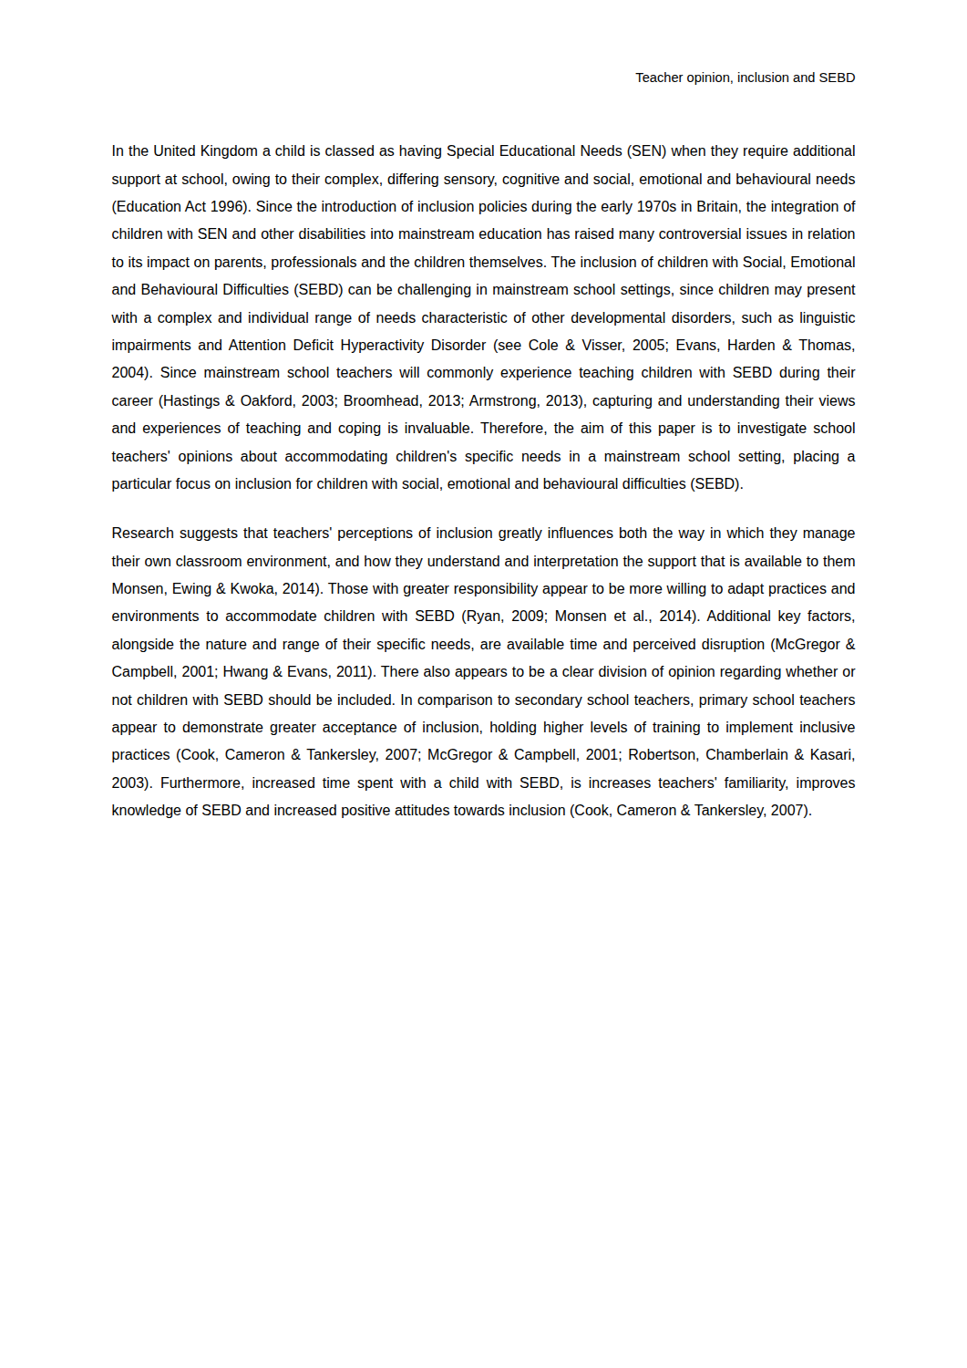Teacher opinion, inclusion and SEBD
In the United Kingdom a child is classed as having Special Educational Needs (SEN) when they require additional support at school, owing to their complex, differing sensory, cognitive and social, emotional and behavioural needs (Education Act 1996). Since the introduction of inclusion policies during the early 1970s in Britain, the integration of children with SEN and other disabilities into mainstream education has raised many controversial issues in relation to its impact on parents, professionals and the children themselves. The inclusion of children with Social, Emotional and Behavioural Difficulties (SEBD) can be challenging in mainstream school settings, since children may present with a complex and individual range of needs characteristic of other developmental disorders, such as linguistic impairments and Attention Deficit Hyperactivity Disorder (see Cole & Visser, 2005; Evans, Harden & Thomas, 2004). Since mainstream school teachers will commonly experience teaching children with SEBD during their career (Hastings & Oakford, 2003; Broomhead, 2013; Armstrong, 2013), capturing and understanding their views and experiences of teaching and coping is invaluable. Therefore, the aim of this paper is to investigate school teachers' opinions about accommodating children's specific needs in a mainstream school setting, placing a particular focus on inclusion for children with social, emotional and behavioural difficulties (SEBD).
Research suggests that teachers' perceptions of inclusion greatly influences both the way in which they manage their own classroom environment, and how they understand and interpretation the support that is available to them Monsen, Ewing & Kwoka, 2014). Those with greater responsibility appear to be more willing to adapt practices and environments to accommodate children with SEBD (Ryan, 2009; Monsen et al., 2014). Additional key factors, alongside the nature and range of their specific needs, are available time and perceived disruption (McGregor & Campbell, 2001; Hwang & Evans, 2011). There also appears to be a clear division of opinion regarding whether or not children with SEBD should be included. In comparison to secondary school teachers, primary school teachers appear to demonstrate greater acceptance of inclusion, holding higher levels of training to implement inclusive practices (Cook, Cameron & Tankersley, 2007; McGregor & Campbell, 2001; Robertson, Chamberlain & Kasari, 2003). Furthermore, increased time spent with a child with SEBD, is increases teachers' familiarity, improves knowledge of SEBD and increased positive attitudes towards inclusion (Cook, Cameron & Tankersley, 2007).